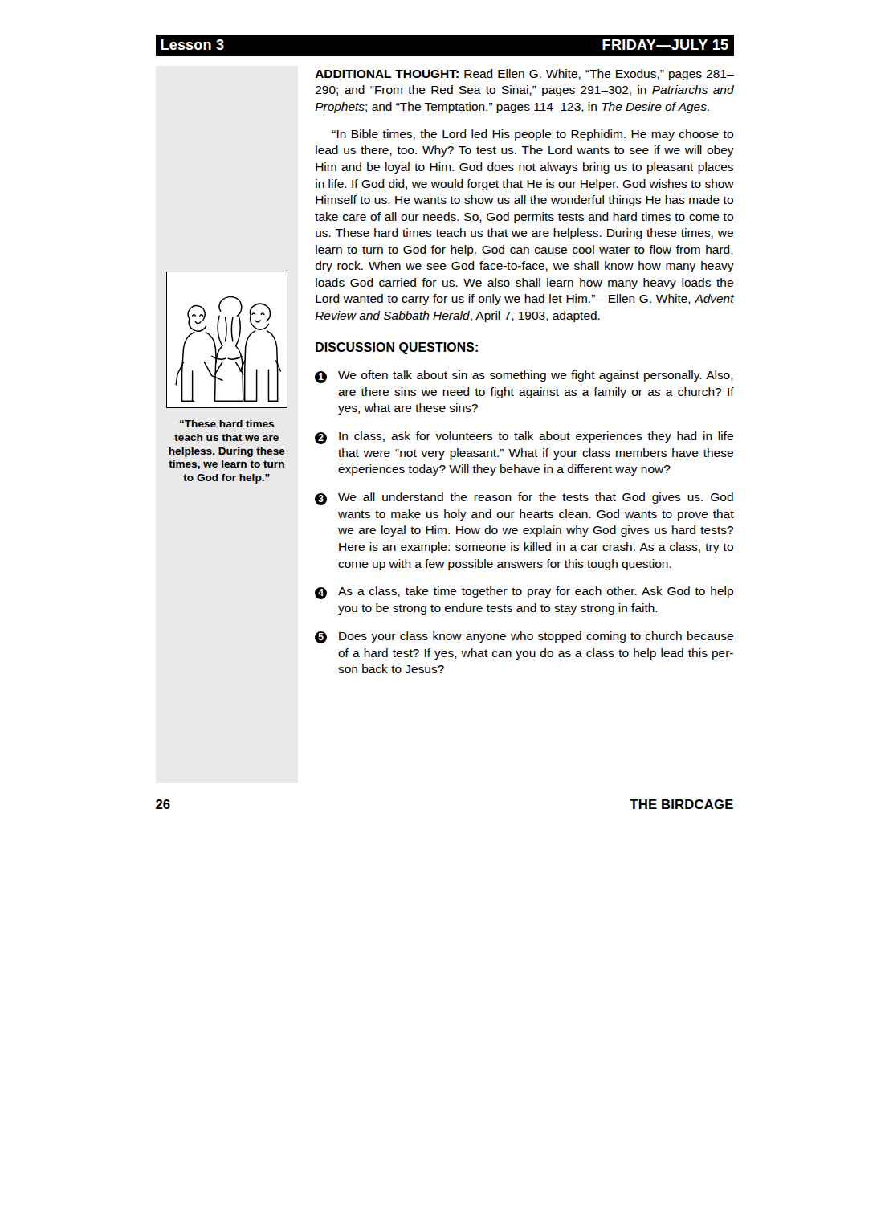Lesson 3
FRIDAY—JULY 15
“These hard times teach us that we are helpless. During these times, we learn to turn to God for help.”
ADDITIONAL THOUGHT: Read Ellen G. White, “The Exodus,” pages 281–290; and “From the Red Sea to Sinai,” pages 291–302, in Patriarchs and Prophets; and “The Temptation,” pages 114–123, in The Desire of Ages.
“In Bible times, the Lord led His people to Rephidim. He may choose to lead us there, too. Why? To test us. The Lord wants to see if we will obey Him and be loyal to Him. God does not always bring us to pleasant places in life. If God did, we would forget that He is our Helper. God wishes to show Himself to us. He wants to show us all the wonderful things He has made to take care of all our needs. So, God permits tests and hard times to come to us. These hard times teach us that we are helpless. During these times, we learn to turn to God for help. God can cause cool water to flow from hard, dry rock. When we see God face-to-face, we shall know how many heavy loads God carried for us. We also shall learn how many heavy loads the Lord wanted to carry for us if only we had let Him.”—Ellen G. White, Advent Review and Sabbath Herald, April 7, 1903, adapted.
DISCUSSION QUESTIONS:
1
We often talk about sin as something we fight against personally. Also, are there sins we need to fight against as a family or as a church? If yes, what are these sins?
2
In class, ask for volunteers to talk about experiences they had in life that were “not very pleasant.” What if your class members have these experiences today? Will they behave in a different way now?
3
We all understand the reason for the tests that God gives us. God wants to make us holy and our hearts clean. God wants to prove that we are loyal to Him. How do we explain why God gives us hard tests? Here is an example: someone is killed in a car crash. As a class, try to come up with a few possible answers for this tough question.
4
As a class, take time together to pray for each other. Ask God to help you to be strong to endure tests and to stay strong in faith.
5
Does your class know anyone who stopped coming to church because of a hard test? If yes, what can you do as a class to help lead this person back to Jesus?
26
THE BIRDCAGE